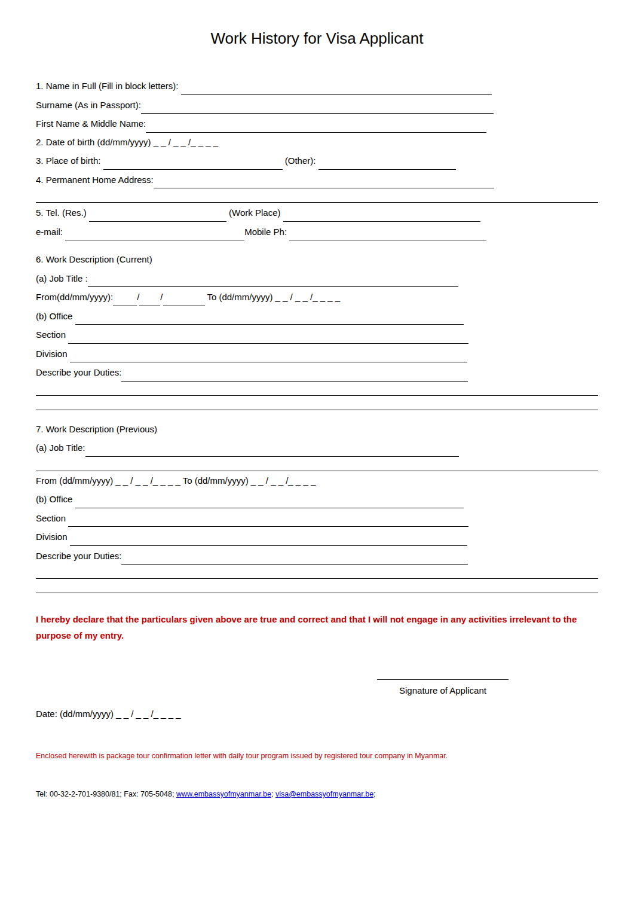Work History for Visa Applicant
1. Name in Full (Fill in block letters):
Surname (As in Passport):
First Name & Middle Name:
2. Date of birth (dd/mm/yyyy) _ _ / _ _ /_ _ _ _
3. Place of birth: (Other):
4. Permanent Home Address:
5. Tel. (Res.) (Work Place)
e-mail: Mobile Ph:
6. Work Description (Current)
(a) Job Title :
From(dd/mm/yyyy): / / To (dd/mm/yyyy) _ _ / _ _ /_ _ _ _
(b) Office
Section
Division
Describe your Duties:
7. Work Description (Previous)
(a) Job Title:
From (dd/mm/yyyy) _ _ / _ _ /_ _ _ _ To (dd/mm/yyyy) _ _ / _ _ /_ _ _ _
(b) Office
Section
Division
Describe your Duties:
I hereby declare that the particulars given above are true and correct and that I will not engage in any activities irrelevant to the purpose of my entry.
Signature of Applicant
Date: (dd/mm/yyyy) _ _ / _ _ /_ _ _ _
Enclosed herewith is package tour confirmation letter with daily tour program issued by registered tour company in Myanmar.
Tel: 00-32-2-701-9380/81; Fax: 705-5048; www.embassyofmyanmar.be; visa@embassyofmyanmar.be;